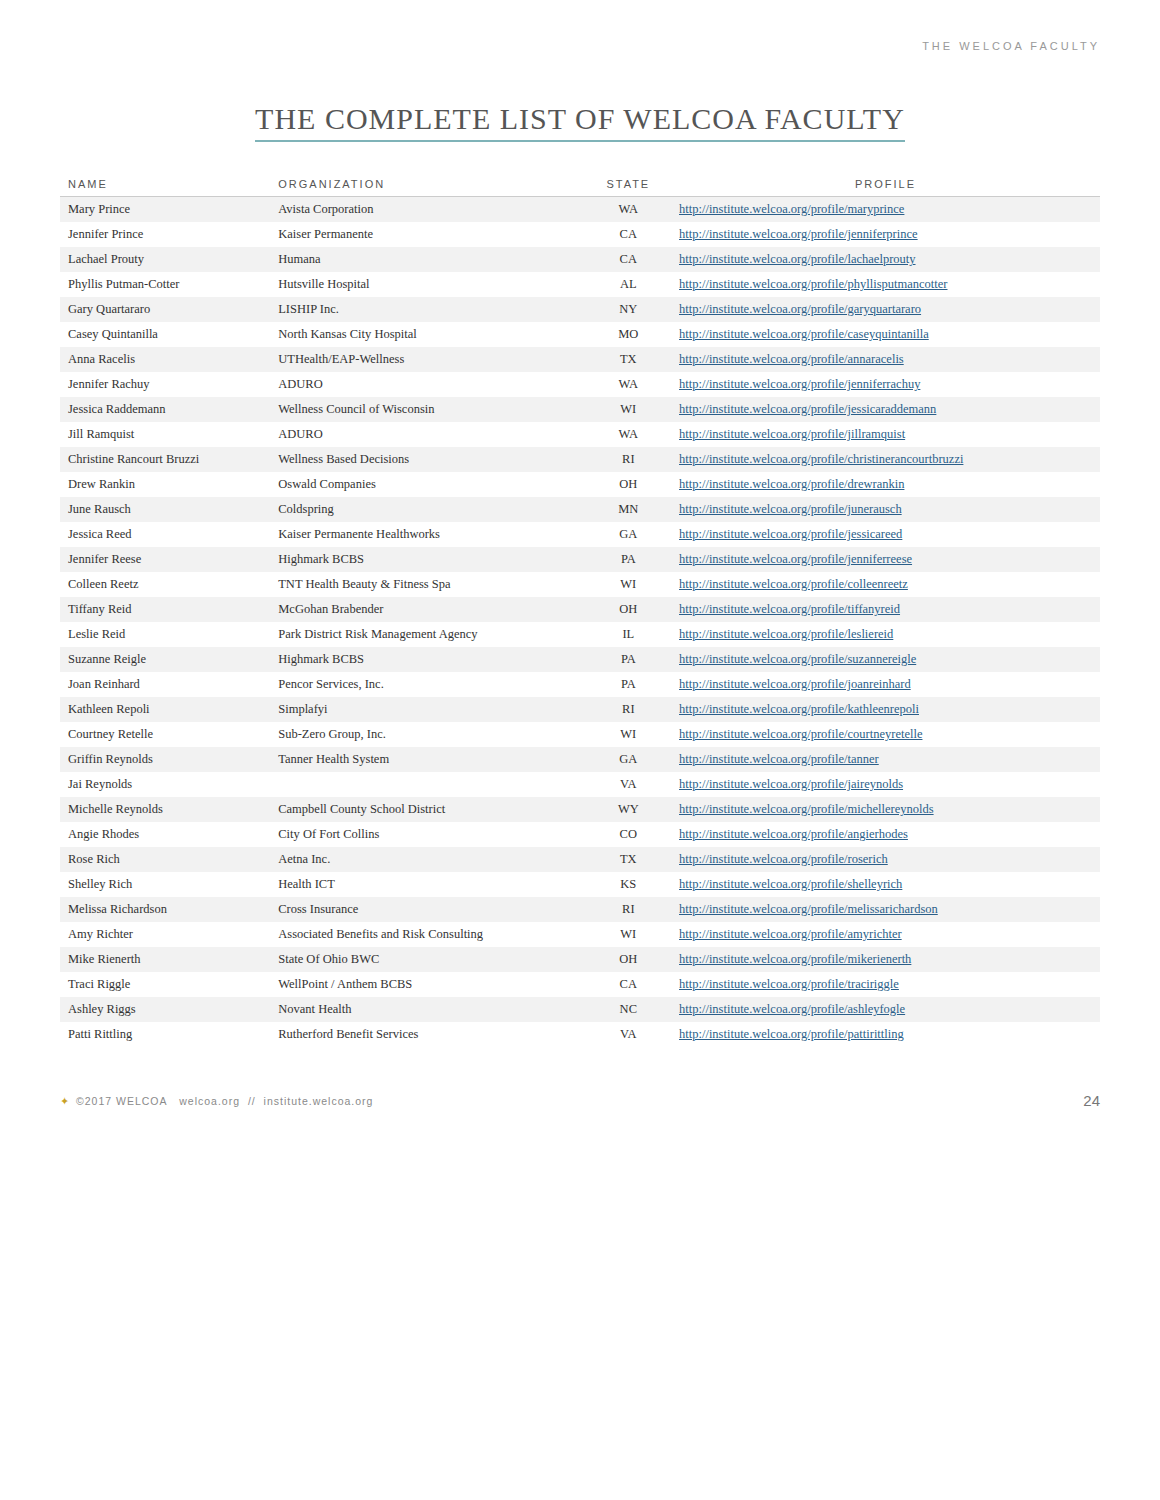THE WELCOA FACULTY
THE COMPLETE LIST OF WELCOA FACULTY
| NAME | ORGANIZATION | STATE | PROFILE |
| --- | --- | --- | --- |
| Mary Prince | Avista Corporation | WA | http://institute.welcoa.org/profile/maryprince |
| Jennifer Prince | Kaiser Permanente | CA | http://institute.welcoa.org/profile/jenniferprince |
| Lachael Prouty | Humana | CA | http://institute.welcoa.org/profile/lachaelprouty |
| Phyllis Putman-Cotter | Hutsville Hospital | AL | http://institute.welcoa.org/profile/phyllisputmancotter |
| Gary Quartararo | LISHIP Inc. | NY | http://institute.welcoa.org/profile/garyquartararo |
| Casey Quintanilla | North Kansas City Hospital | MO | http://institute.welcoa.org/profile/caseyquintanilla |
| Anna Racelis | UTHealth/EAP-Wellness | TX | http://institute.welcoa.org/profile/annaracelis |
| Jennifer Rachuy | ADURO | WA | http://institute.welcoa.org/profile/jenniferrachuy |
| Jessica Raddemann | Wellness Council of Wisconsin | WI | http://institute.welcoa.org/profile/jessicaraddemann |
| Jill Ramquist | ADURO | WA | http://institute.welcoa.org/profile/jillramquist |
| Christine Rancourt Bruzzi | Wellness Based Decisions | RI | http://institute.welcoa.org/profile/christinerancourtbruzzi |
| Drew Rankin | Oswald Companies | OH | http://institute.welcoa.org/profile/drewrankin |
| June Rausch | Coldspring | MN | http://institute.welcoa.org/profile/junerausch |
| Jessica Reed | Kaiser Permanente Healthworks | GA | http://institute.welcoa.org/profile/jessicareed |
| Jennifer Reese | Highmark BCBS | PA | http://institute.welcoa.org/profile/jenniferreese |
| Colleen Reetz | TNT Health Beauty & Fitness Spa | WI | http://institute.welcoa.org/profile/colleenreetz |
| Tiffany Reid | McGohan Brabender | OH | http://institute.welcoa.org/profile/tiffanyreid |
| Leslie Reid | Park District Risk Management Agency | IL | http://institute.welcoa.org/profile/lesliereid |
| Suzanne Reigle | Highmark BCBS | PA | http://institute.welcoa.org/profile/suzannereigle |
| Joan Reinhard | Pencor Services, Inc. | PA | http://institute.welcoa.org/profile/joanreinhard |
| Kathleen Repoli | Simplafyi | RI | http://institute.welcoa.org/profile/kathleenrepoli |
| Courtney Retelle | Sub-Zero Group, Inc. | WI | http://institute.welcoa.org/profile/courtneyretelle |
| Griffin Reynolds | Tanner Health System | GA | http://institute.welcoa.org/profile/tanner |
| Jai Reynolds | | VA | http://institute.welcoa.org/profile/jaireynolds |
| Michelle Reynolds | Campbell County School District | WY | http://institute.welcoa.org/profile/michellereynolds |
| Angie Rhodes | City Of Fort Collins | CO | http://institute.welcoa.org/profile/angierhodes |
| Rose Rich | Aetna Inc. | TX | http://institute.welcoa.org/profile/roserich |
| Shelley Rich | Health ICT | KS | http://institute.welcoa.org/profile/shelleyrich |
| Melissa Richardson | Cross Insurance | RI | http://institute.welcoa.org/profile/melissarichardson |
| Amy Richter | Associated Benefits and Risk Consulting | WI | http://institute.welcoa.org/profile/amyrichter |
| Mike Rienerth | State Of Ohio BWC | OH | http://institute.welcoa.org/profile/mikerienerth |
| Traci Riggle | WellPoint / Anthem BCBS | CA | http://institute.welcoa.org/profile/traciriggle |
| Ashley Riggs | Novant Health | NC | http://institute.welcoa.org/profile/ashleyfogle |
| Patti Rittling | Rutherford Benefit Services | VA | http://institute.welcoa.org/profile/pattirittling |
✦©2017 WELCOA welcoa.org // institute.welcoa.org
24